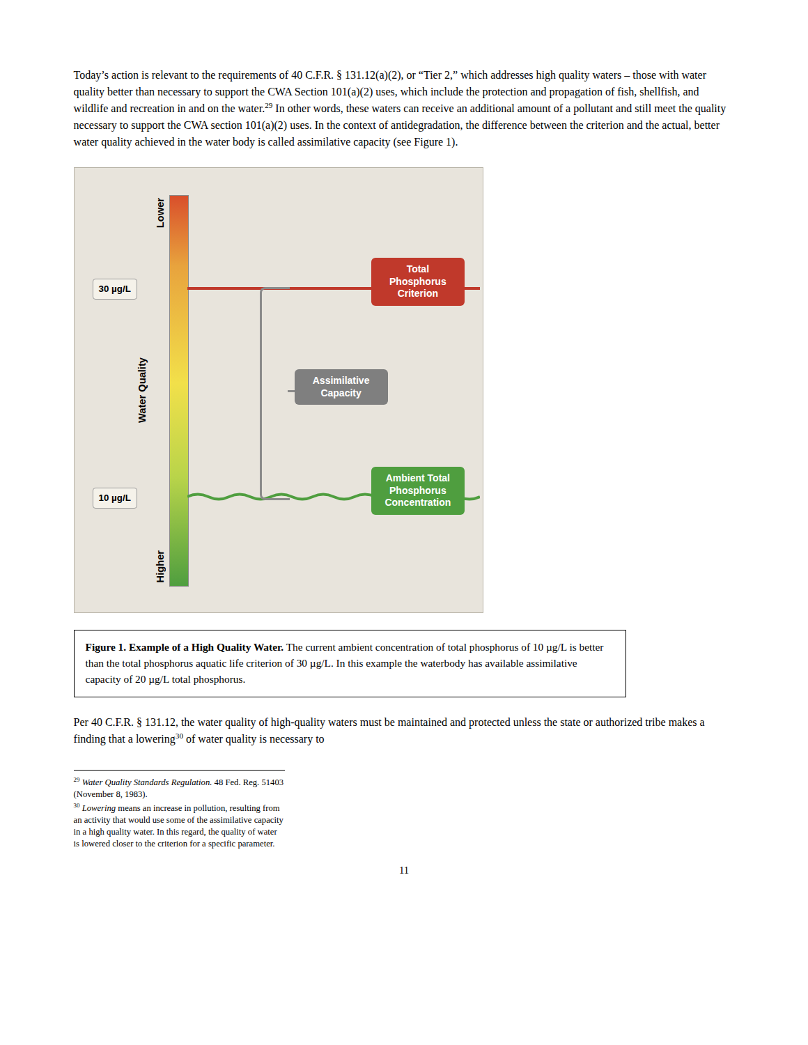Today’s action is relevant to the requirements of 40 C.F.R. § 131.12(a)(2), or “Tier 2,” which addresses high quality waters – those with water quality better than necessary to support the CWA Section 101(a)(2) uses, which include the protection and propagation of fish, shellfish, and wildlife and recreation in and on the water.29 In other words, these waters can receive an additional amount of a pollutant and still meet the quality necessary to support the CWA section 101(a)(2) uses. In the context of antidegradation, the difference between the criterion and the actual, better water quality achieved in the water body is called assimilative capacity (see Figure 1).
Lower
Higher
Water Quality
30 µg/L
10 µg/L
Total
Phosphorus
Criterion
Ambient Total
Phosphorus
Concentration
Assimilative
Capacity
Figure 1. Example of a High Quality Water. The current ambient concentration of total phosphorus of 10 µg/L is better than the total phosphorus aquatic life criterion of 30 µg/L. In this example the waterbody has available assimilative capacity of 20 µg/L total phosphorus.
Per 40 C.F.R. § 131.12, the water quality of high-quality waters must be maintained and protected unless the state or authorized tribe makes a finding that a lowering30 of water quality is necessary to
29 Water Quality Standards Regulation. 48 Fed. Reg. 51403 (November 8, 1983).
30 Lowering means an increase in pollution, resulting from an activity that would use some of the assimilative capacity in a high quality water. In this regard, the quality of water is lowered closer to the criterion for a specific parameter.
11